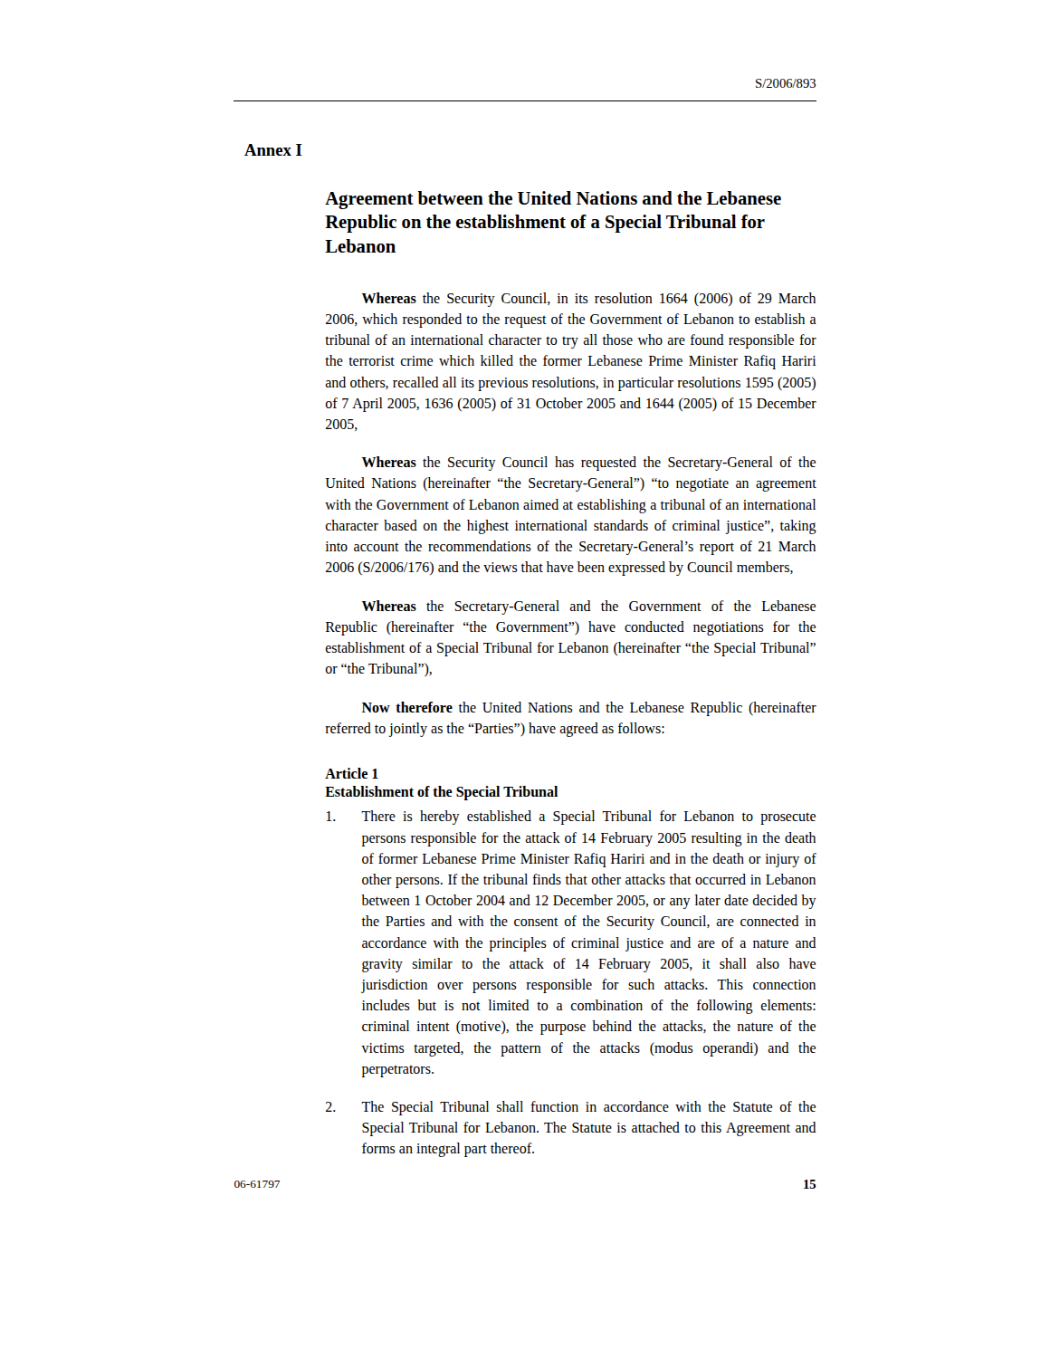S/2006/893
Annex I
Agreement between the United Nations and the Lebanese Republic on the establishment of a Special Tribunal for Lebanon
Whereas the Security Council, in its resolution 1664 (2006) of 29 March 2006, which responded to the request of the Government of Lebanon to establish a tribunal of an international character to try all those who are found responsible for the terrorist crime which killed the former Lebanese Prime Minister Rafiq Hariri and others, recalled all its previous resolutions, in particular resolutions 1595 (2005) of 7 April 2005, 1636 (2005) of 31 October 2005 and 1644 (2005) of 15 December 2005,
Whereas the Security Council has requested the Secretary-General of the United Nations (hereinafter “the Secretary-General”) “to negotiate an agreement with the Government of Lebanon aimed at establishing a tribunal of an international character based on the highest international standards of criminal justice”, taking into account the recommendations of the Secretary-General’s report of 21 March 2006 (S/2006/176) and the views that have been expressed by Council members,
Whereas the Secretary-General and the Government of the Lebanese Republic (hereinafter “the Government”) have conducted negotiations for the establishment of a Special Tribunal for Lebanon (hereinafter “the Special Tribunal” or “the Tribunal”),
Now therefore the United Nations and the Lebanese Republic (hereinafter referred to jointly as the “Parties”) have agreed as follows:
Article 1Establishment of the Special Tribunal
1. There is hereby established a Special Tribunal for Lebanon to prosecute persons responsible for the attack of 14 February 2005 resulting in the death of former Lebanese Prime Minister Rafiq Hariri and in the death or injury of other persons. If the tribunal finds that other attacks that occurred in Lebanon between 1 October 2004 and 12 December 2005, or any later date decided by the Parties and with the consent of the Security Council, are connected in accordance with the principles of criminal justice and are of a nature and gravity similar to the attack of 14 February 2005, it shall also have jurisdiction over persons responsible for such attacks. This connection includes but is not limited to a combination of the following elements: criminal intent (motive), the purpose behind the attacks, the nature of the victims targeted, the pattern of the attacks (modus operandi) and the perpetrators.
2. The Special Tribunal shall function in accordance with the Statute of the Special Tribunal for Lebanon. The Statute is attached to this Agreement and forms an integral part thereof.
06-61797 15